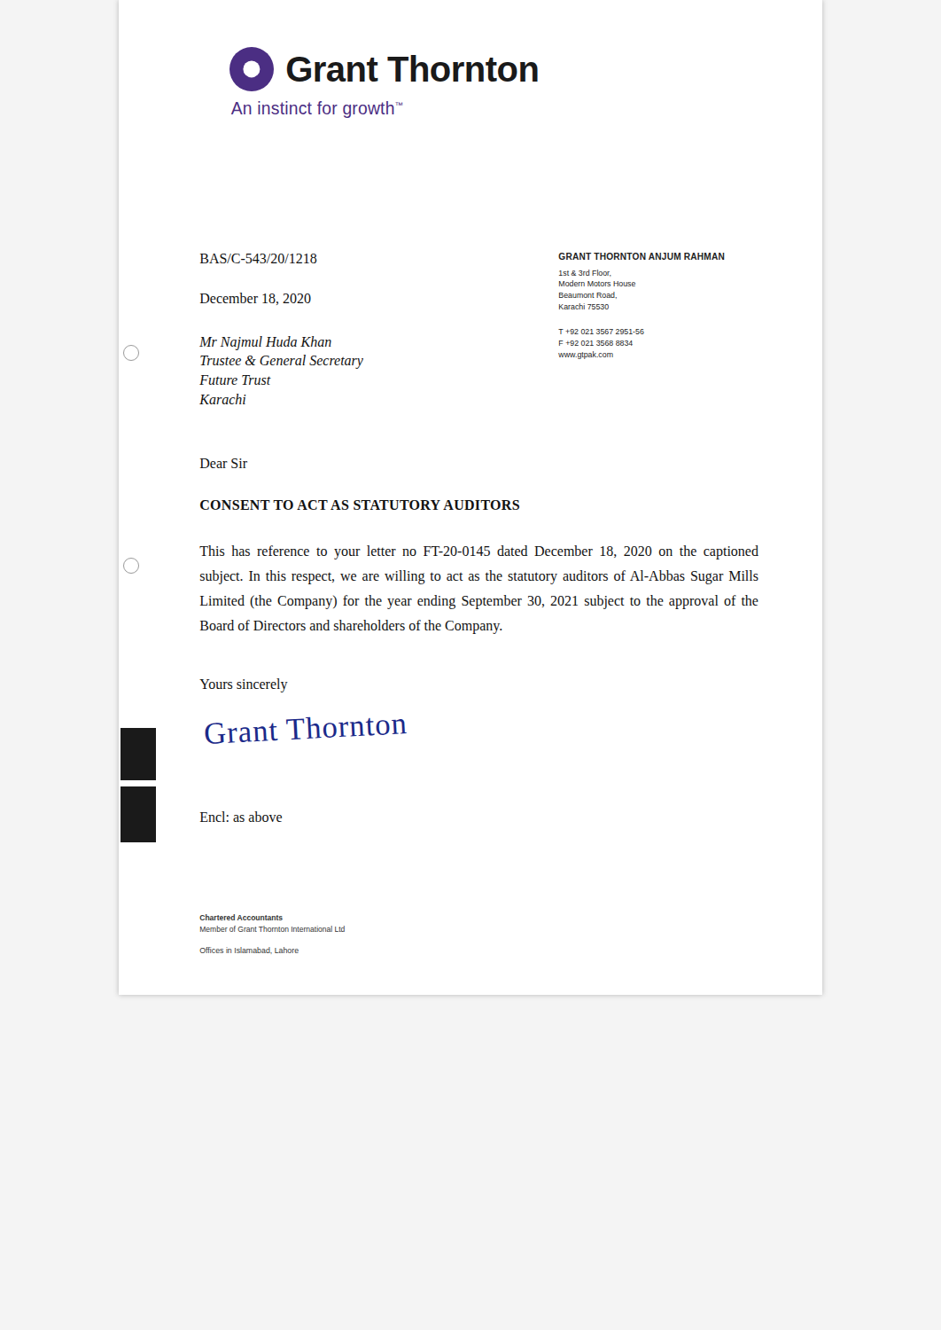Grant Thornton
An instinct for growth™
GRANT THORNTON ANJUM RAHMAN
1st & 3rd Floor,
Modern Motors House
Beaumont Road,
Karachi 75530
T +92 021 3567 2951-56
F +92 021 3568 8834
www.gtpak.com
BAS/C-543/20/1218
December 18, 2020
Mr Najmul Huda Khan
Trustee & General Secretary
Future Trust
Karachi
Dear Sir
CONSENT TO ACT AS STATUTORY AUDITORS
This has reference to your letter no FT-20-0145 dated December 18, 2020 on the captioned subject. In this respect, we are willing to act as the statutory auditors of Al-Abbas Sugar Mills Limited (the Company) for the year ending September 30, 2021 subject to the approval of the Board of Directors and shareholders of the Company.
Yours sincerely
Grant Thornton
Encl: as above
Chartered Accountants
Member of Grant Thornton International Ltd
Offices in Islamabad, Lahore